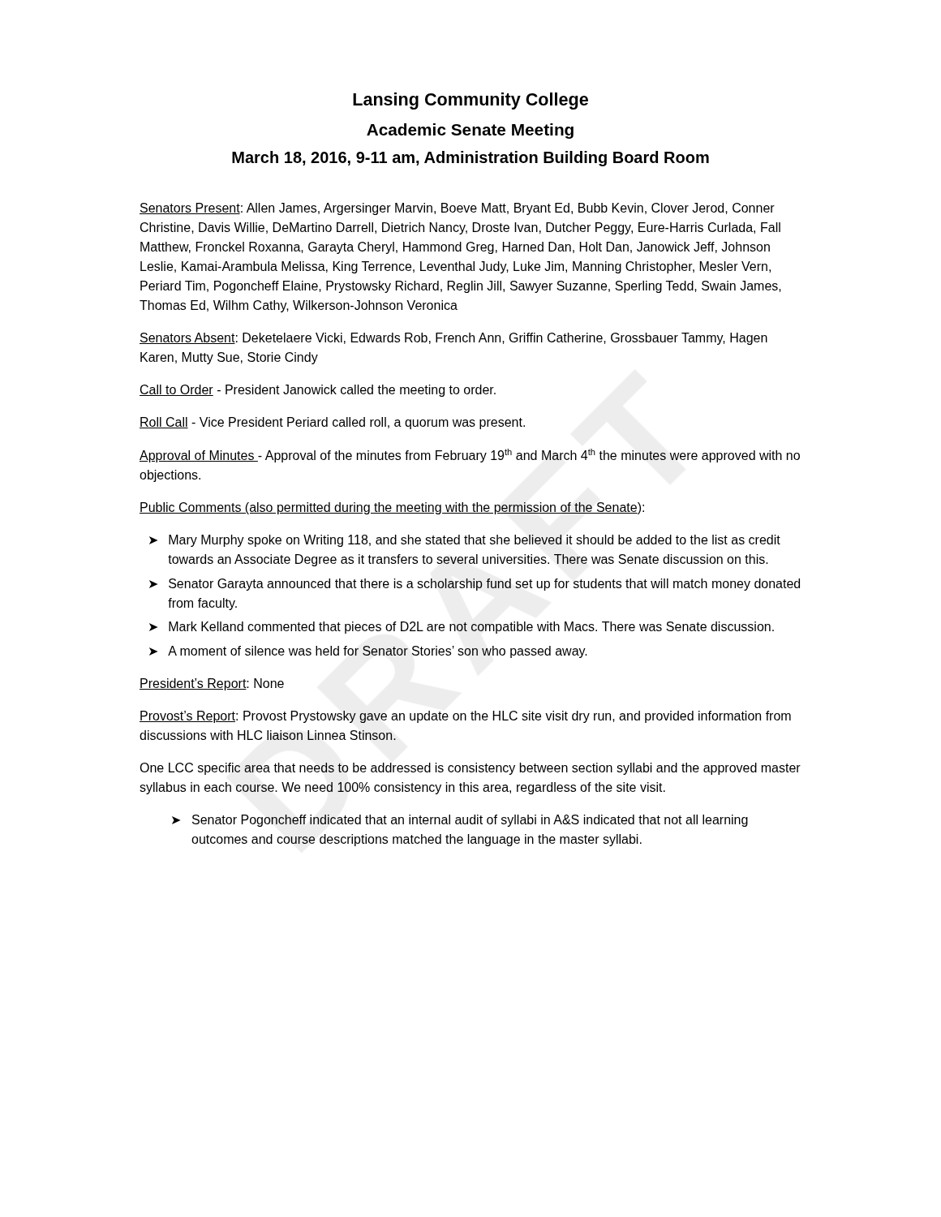Lansing Community College
Academic Senate Meeting
March 18, 2016, 9-11 am, Administration Building Board Room
Senators Present: Allen James, Argersinger Marvin, Boeve Matt, Bryant Ed, Bubb Kevin, Clover Jerod, Conner Christine, Davis Willie, DeMartino Darrell, Dietrich Nancy, Droste Ivan, Dutcher Peggy, Eure-Harris Curlada, Fall Matthew, Fronckel Roxanna, Garayta Cheryl, Hammond Greg, Harned Dan, Holt Dan, Janowick Jeff, Johnson Leslie, Kamai-Arambula Melissa, King Terrence, Leventhal Judy, Luke Jim, Manning Christopher, Mesler Vern, Periard Tim, Pogoncheff Elaine, Prystowsky Richard, Reglin Jill, Sawyer Suzanne, Sperling Tedd, Swain James, Thomas Ed, Wilhm Cathy, Wilkerson-Johnson Veronica
Senators Absent: Deketelaere Vicki, Edwards Rob, French Ann, Griffin Catherine, Grossbauer Tammy, Hagen Karen, Mutty Sue, Storie Cindy
Call to Order - President Janowick called the meeting to order.
Roll Call - Vice President Periard called roll, a quorum was present.
Approval of Minutes - Approval of the minutes from February 19th and March 4th the minutes were approved with no objections.
Public Comments (also permitted during the meeting with the permission of the Senate):
Mary Murphy spoke on Writing 118, and she stated that she believed it should be added to the list as credit towards an Associate Degree as it transfers to several universities. There was Senate discussion on this.
Senator Garayta announced that there is a scholarship fund set up for students that will match money donated from faculty.
Mark Kelland commented that pieces of D2L are not compatible with Macs. There was Senate discussion.
A moment of silence was held for Senator Stories’ son who passed away.
President’s Report: None
Provost’s Report: Provost Prystowsky gave an update on the HLC site visit dry run, and provided information from discussions with HLC liaison Linnea Stinson.
One LCC specific area that needs to be addressed is consistency between section syllabi and the approved master syllabus in each course. We need 100% consistency in this area, regardless of the site visit.
Senator Pogoncheff indicated that an internal audit of syllabi in A&S indicated that not all learning outcomes and course descriptions matched the language in the master syllabi.